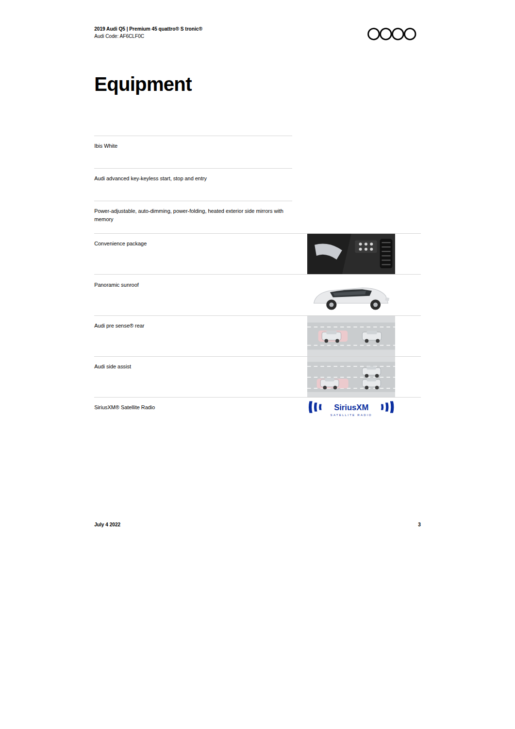2019 Audi Q5 | Premium 45 quattro® S tronic®
Audi Code: AF6CLF0C
Equipment
Ibis White
Audi advanced key-keyless start, stop and entry
Power-adjustable, auto-dimming, power-folding, heated exterior side mirrors with memory
Convenience package
Panoramic sunroof
Audi pre sense® rear
Audi side assist
SiriusXM® Satellite Radio
SiriusXM SATELLITE RADIO
July 4 2022 3